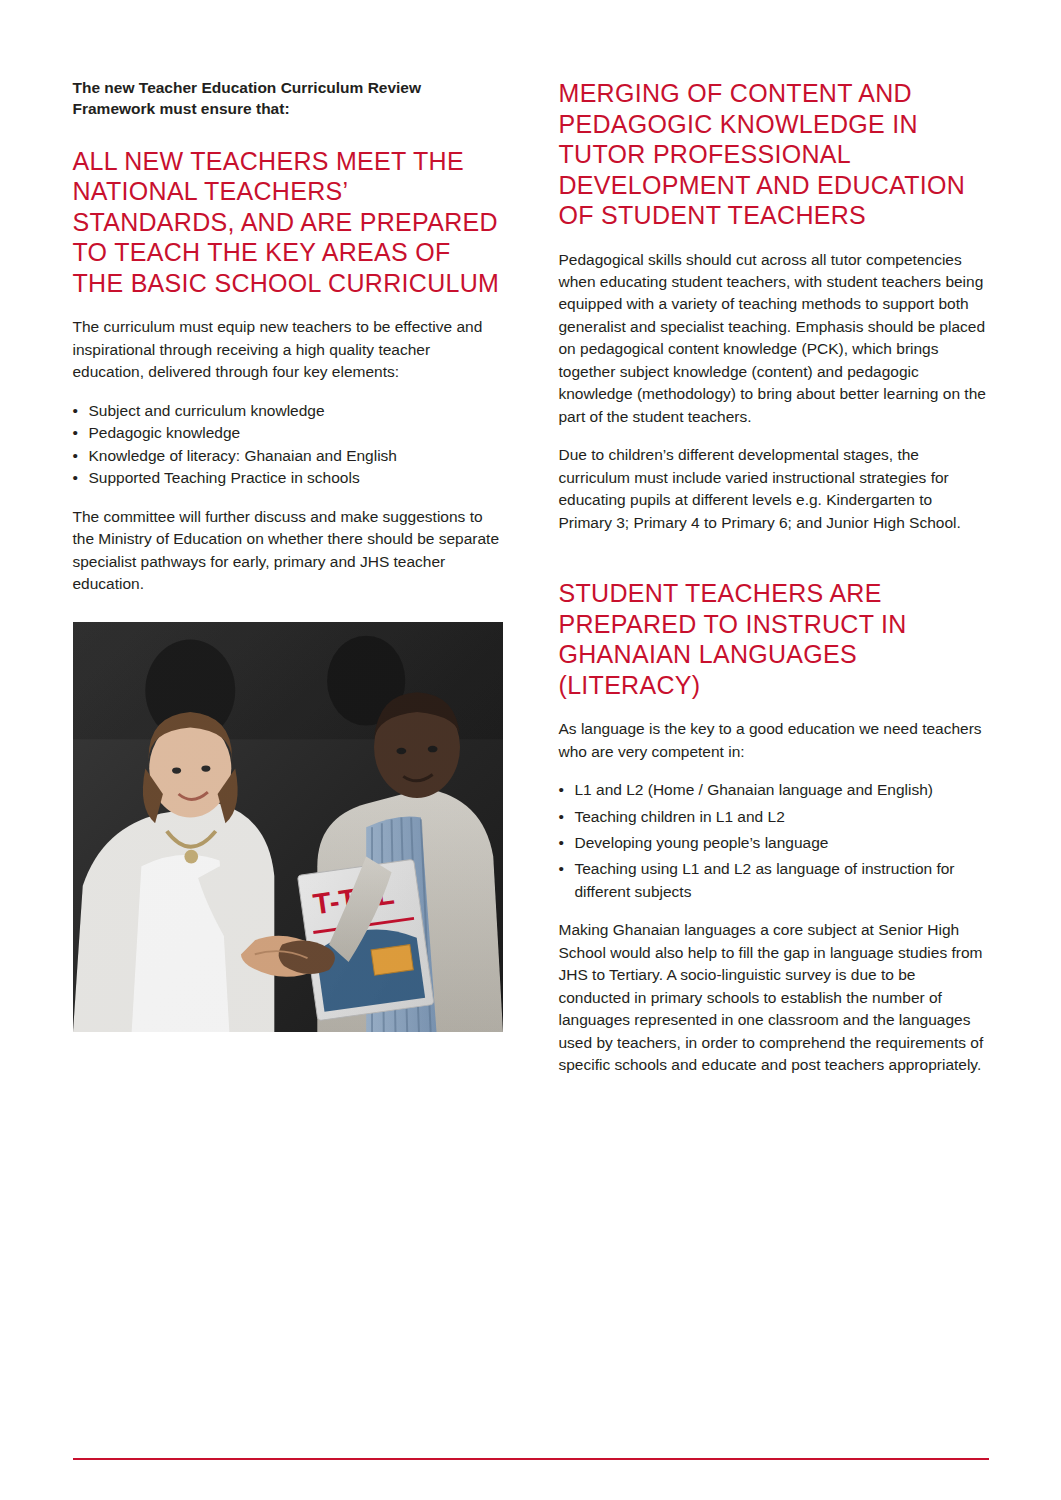The new Teacher Education Curriculum Review Framework must ensure that:
All new teachers meet the National Teachers’ Standards, and are prepared to teach the key areas of the Basic School Curriculum
The curriculum must equip new teachers to be effective and inspirational through receiving a high quality teacher education, delivered through four key elements:
Subject and curriculum knowledge
Pedagogic knowledge
Knowledge of literacy: Ghanaian and English
Supported Teaching Practice in schools
The committee will further discuss and make suggestions to the Ministry of Education on whether there should be separate specialist pathways for early, primary and JHS teacher education.
T-TEL
Merging of content and pedagogic knowledge in tutor professional development and education of student teachers
Pedagogical skills should cut across all tutor competencies when educating student teachers, with student teachers being equipped with a variety of teaching methods to support both generalist and specialist teaching. Emphasis should be placed on pedagogical content knowledge (PCK), which brings together subject knowledge (content) and pedagogic knowledge (methodology) to bring about better learning on the part of the student teachers.
Due to children’s different developmental stages, the curriculum must include varied instructional strategies for educating pupils at different levels e.g. Kindergarten to Primary 3; Primary 4 to Primary 6; and Junior High School.
Student teachers are prepared to instruct in Ghanaian languages (literacy)
As language is the key to a good education we need teachers who are very competent in:
L1 and L2 (Home / Ghanaian language and English)
Teaching children in L1 and L2
Developing young people’s language
Teaching using L1 and L2 as language of instruction for different subjects
Making Ghanaian languages a core subject at Senior High School would also help to fill the gap in language studies from JHS to Tertiary. A socio-linguistic survey is due to be conducted in primary schools to establish the number of languages represented in one classroom and the languages used by teachers, in order to comprehend the requirements of specific schools and educate and post teachers appropriately.